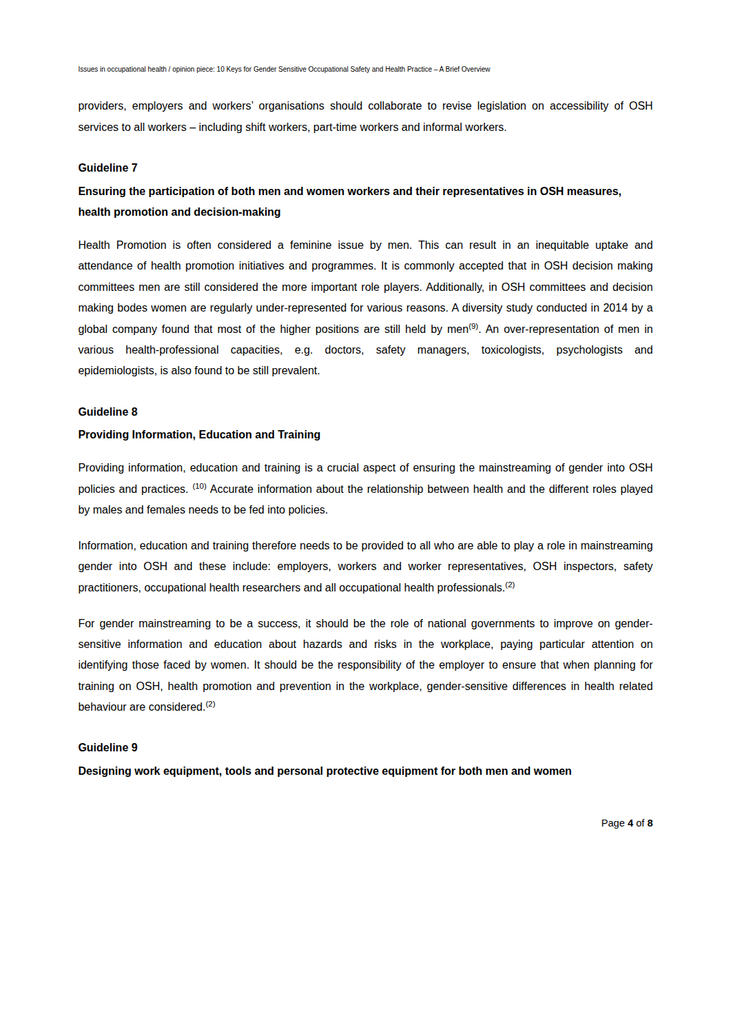Issues in occupational health / opinion piece: 10 Keys for Gender Sensitive Occupational Safety and Health Practice – A Brief Overview
providers, employers and workers’ organisations should collaborate to revise legislation on accessibility of OSH services to all workers – including shift workers, part-time workers and informal workers.
Guideline 7
Ensuring the participation of both men and women workers and their representatives in OSH measures, health promotion and decision-making
Health Promotion is often considered a feminine issue by men. This can result in an inequitable uptake and attendance of health promotion initiatives and programmes. It is commonly accepted that in OSH decision making committees men are still considered the more important role players. Additionally, in OSH committees and decision making bodes women are regularly under-represented for various reasons. A diversity study conducted in 2014 by a global company found that most of the higher positions are still held by men(9). An over-representation of men in various health-professional capacities, e.g. doctors, safety managers, toxicologists, psychologists and epidemiologists, is also found to be still prevalent.
Guideline 8
Providing Information, Education and Training
Providing information, education and training is a crucial aspect of ensuring the mainstreaming of gender into OSH policies and practices. (10) Accurate information about the relationship between health and the different roles played by males and females needs to be fed into policies.
Information, education and training therefore needs to be provided to all who are able to play a role in mainstreaming gender into OSH and these include: employers, workers and worker representatives, OSH inspectors, safety practitioners, occupational health researchers and all occupational health professionals.(2)
For gender mainstreaming to be a success, it should be the role of national governments to improve on gender-sensitive information and education about hazards and risks in the workplace, paying particular attention on identifying those faced by women. It should be the responsibility of the employer to ensure that when planning for training on OSH, health promotion and prevention in the workplace, gender-sensitive differences in health related behaviour are considered.(2)
Guideline 9
Designing work equipment, tools and personal protective equipment for both men and women
Page 4 of 8